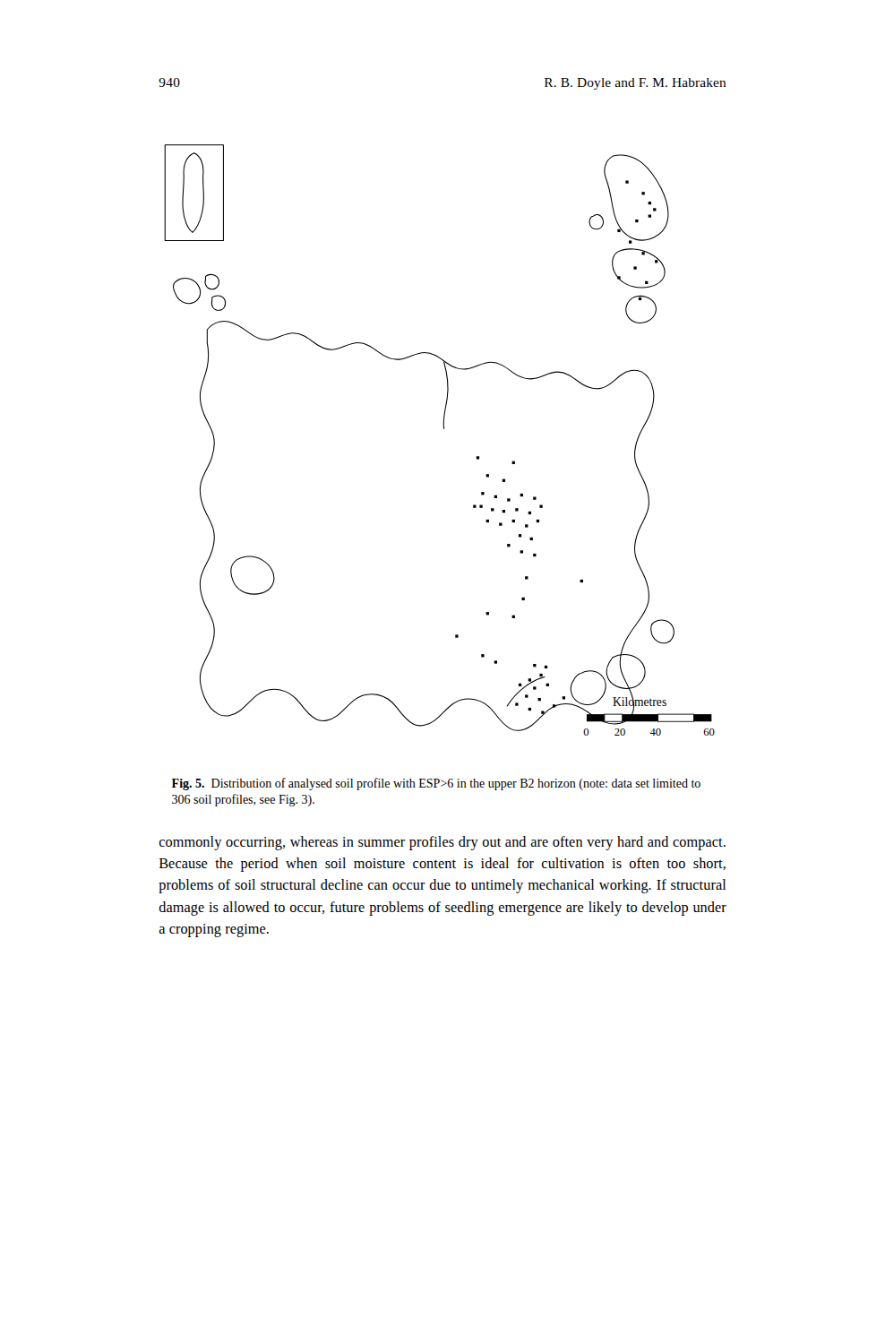940 R. B. Doyle and F. M. Habraken
Kilometres 0 20 40 60
Fig. 5. Distribution of analysed soil profile with ESP>6 in the upper B2 horizon (note: data set limited to 306 soil profiles, see Fig. 3).
commonly occurring, whereas in summer profiles dry out and are often very hard and compact. Because the period when soil moisture content is ideal for cultivation is often too short, problems of soil structural decline can occur due to untimely mechanical working. If structural damage is allowed to occur, future problems of seedling emergence are likely to develop under a cropping regime.